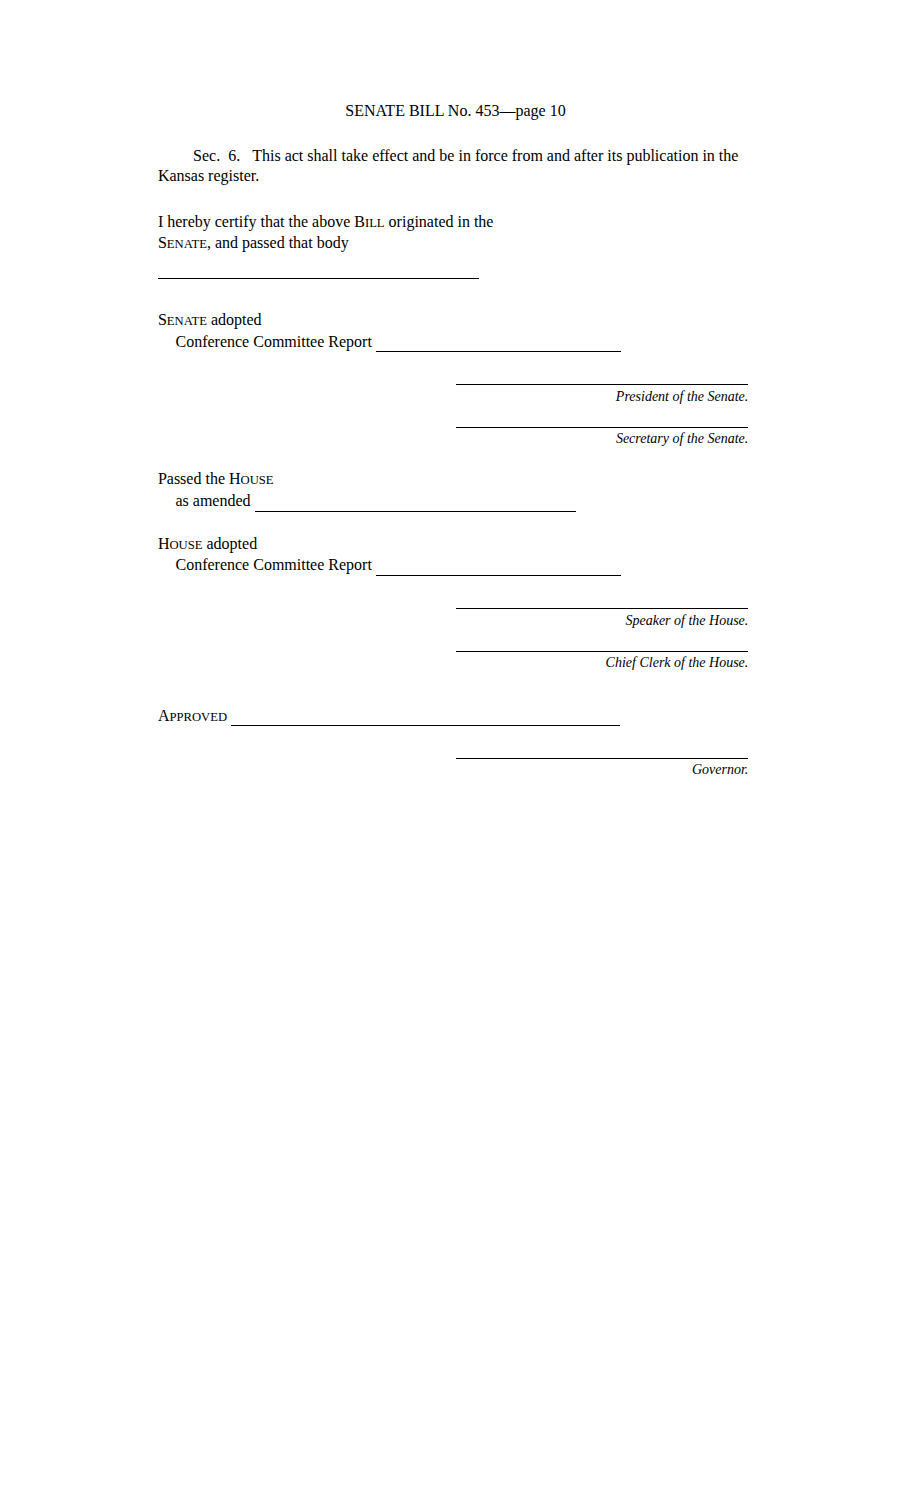SENATE BILL No. 453—page 10
Sec. 6. This act shall take effect and be in force from and after its publication in the Kansas register.
I hereby certify that the above BILL originated in the
SENATE, and passed that body
SENATE adopted
Conference Committee Report
President of the Senate.
Secretary of the Senate.
Passed the HOUSE
as amended
HOUSE adopted
Conference Committee Report
Speaker of the House.
Chief Clerk of the House.
APPROVED
Governor.